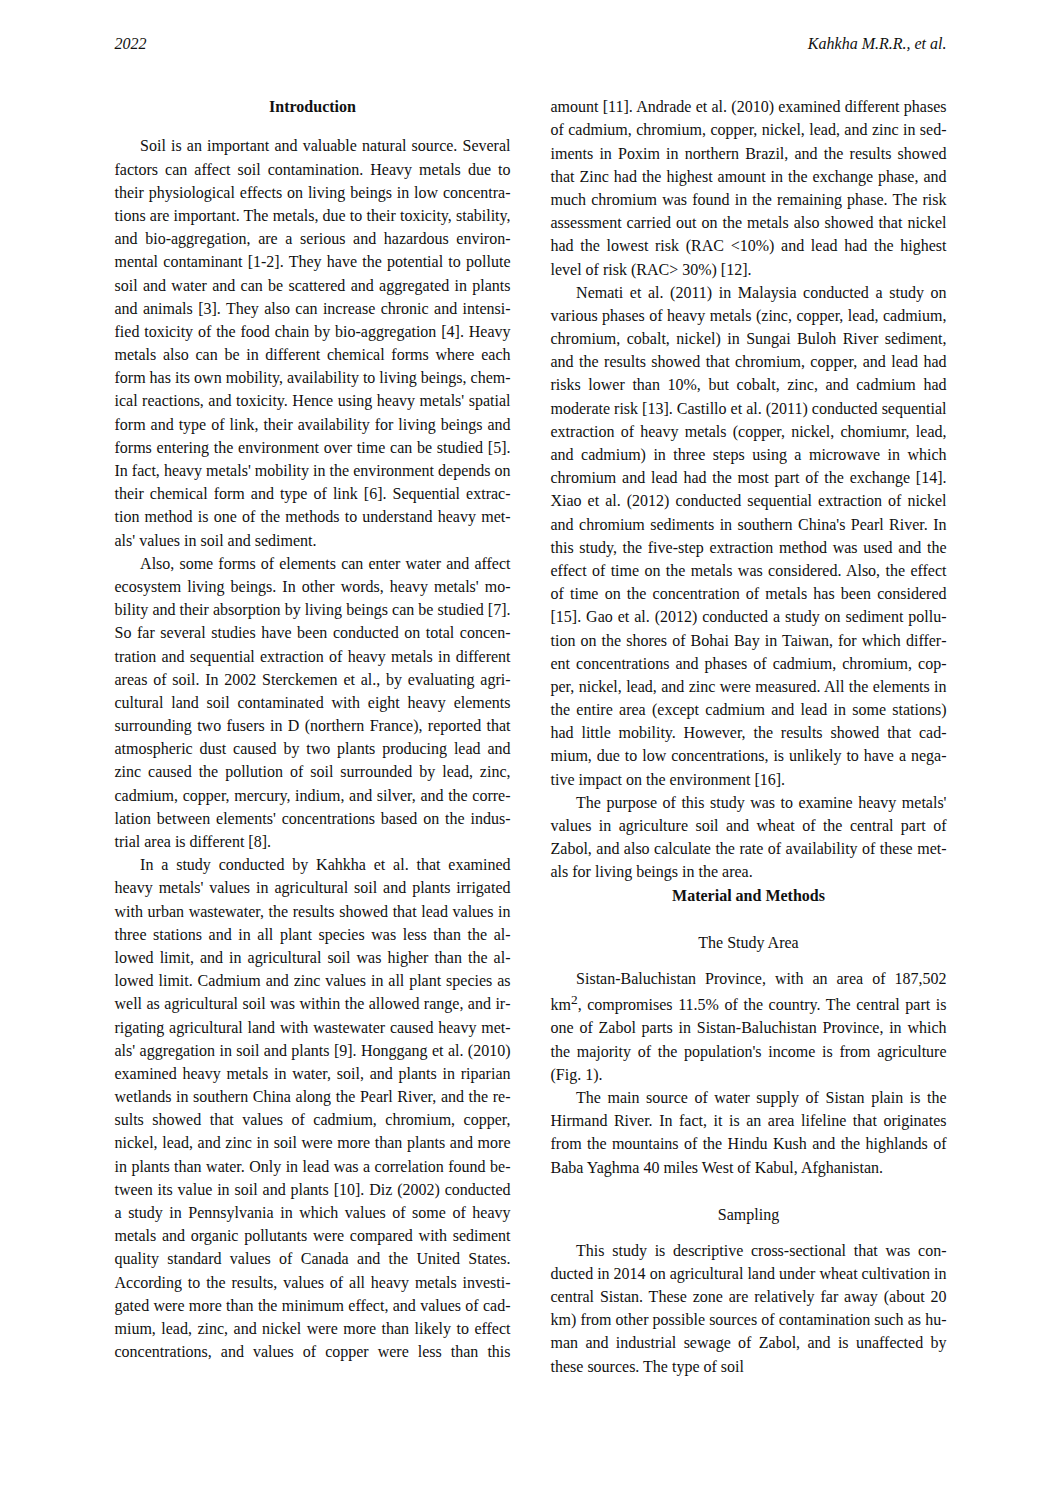2022 Kahkha M.R.R., et al.
Introduction
Soil is an important and valuable natural source. Several factors can affect soil contamination. Heavy metals due to their physiological effects on living beings in low concentrations are important. The metals, due to their toxicity, stability, and bio-aggregation, are a serious and hazardous environmental contaminant [1-2]. They have the potential to pollute soil and water and can be scattered and aggregated in plants and animals [3]. They also can increase chronic and intensified toxicity of the food chain by bio-aggregation [4]. Heavy metals also can be in different chemical forms where each form has its own mobility, availability to living beings, chemical reactions, and toxicity. Hence using heavy metals' spatial form and type of link, their availability for living beings and forms entering the environment over time can be studied [5]. In fact, heavy metals' mobility in the environment depends on their chemical form and type of link [6]. Sequential extraction method is one of the methods to understand heavy metals' values in soil and sediment.
Also, some forms of elements can enter water and affect ecosystem living beings. In other words, heavy metals' mobility and their absorption by living beings can be studied [7]. So far several studies have been conducted on total concentration and sequential extraction of heavy metals in different areas of soil. In 2002 Sterckemen et al., by evaluating agricultural land soil contaminated with eight heavy elements surrounding two fusers in D (northern France), reported that atmospheric dust caused by two plants producing lead and zinc caused the pollution of soil surrounded by lead, zinc, cadmium, copper, mercury, indium, and silver, and the correlation between elements' concentrations based on the industrial area is different [8].
In a study conducted by Kahkha et al. that examined heavy metals' values in agricultural soil and plants irrigated with urban wastewater, the results showed that lead values in three stations and in all plant species was less than the allowed limit, and in agricultural soil was higher than the allowed limit. Cadmium and zinc values in all plant species as well as agricultural soil was within the allowed range, and irrigating agricultural land with wastewater caused heavy metals' aggregation in soil and plants [9]. Honggang et al. (2010) examined heavy metals in water, soil, and plants in riparian wetlands in southern China along the Pearl River, and the results showed that values of cadmium, chromium, copper, nickel, lead, and zinc in soil were more than plants and more in plants than water. Only in lead was a correlation found between its value in soil and plants [10]. Diz (2002) conducted a study in Pennsylvania in which values of some of heavy metals and organic pollutants were compared with sediment quality standard values of Canada and the United States. According to the results, values of all heavy metals investigated were more than the minimum effect, and values of cadmium, lead, zinc, and nickel were more than likely to effect concentrations, and values of copper were less than this amount [11]. Andrade et al. (2010) examined different phases of cadmium, chromium, copper, nickel, lead, and zinc in sediments in Poxim in northern Brazil, and the results showed that Zinc had the highest amount in the exchange phase, and much chromium was found in the remaining phase. The risk assessment carried out on the metals also showed that nickel had the lowest risk (RAC <10%) and lead had the highest level of risk (RAC> 30%) [12].
Nemati et al. (2011) in Malaysia conducted a study on various phases of heavy metals (zinc, copper, lead, cadmium, chromium, cobalt, nickel) in Sungai Buloh River sediment, and the results showed that chromium, copper, and lead had risks lower than 10%, but cobalt, zinc, and cadmium had moderate risk [13]. Castillo et al. (2011) conducted sequential extraction of heavy metals (copper, nickel, chomiumr, lead, and cadmium) in three steps using a microwave in which chromium and lead had the most part of the exchange [14]. Xiao et al. (2012) conducted sequential extraction of nickel and chromium sediments in southern China's Pearl River. In this study, the five-step extraction method was used and the effect of time on the metals was considered. Also, the effect of time on the concentration of metals has been considered [15]. Gao et al. (2012) conducted a study on sediment pollution on the shores of Bohai Bay in Taiwan, for which different concentrations and phases of cadmium, chromium, copper, nickel, lead, and zinc were measured. All the elements in the entire area (except cadmium and lead in some stations) had little mobility. However, the results showed that cadmium, due to low concentrations, is unlikely to have a negative impact on the environment [16].
The purpose of this study was to examine heavy metals' values in agriculture soil and wheat of the central part of Zabol, and also calculate the rate of availability of these metals for living beings in the area.
Material and Methods
The Study Area
Sistan-Baluchistan Province, with an area of 187,502 km2, compromises 11.5% of the country. The central part is one of Zabol parts in Sistan-Baluchistan Province, in which the majority of the population's income is from agriculture (Fig. 1).
The main source of water supply of Sistan plain is the Hirmand River. In fact, it is an area lifeline that originates from the mountains of the Hindu Kush and the highlands of Baba Yaghma 40 miles West of Kabul, Afghanistan.
Sampling
This study is descriptive cross-sectional that was conducted in 2014 on agricultural land under wheat cultivation in central Sistan. These zone are relatively far away (about 20 km) from other possible sources of contamination such as human and industrial sewage of Zabol, and is unaffected by these sources. The type of soil